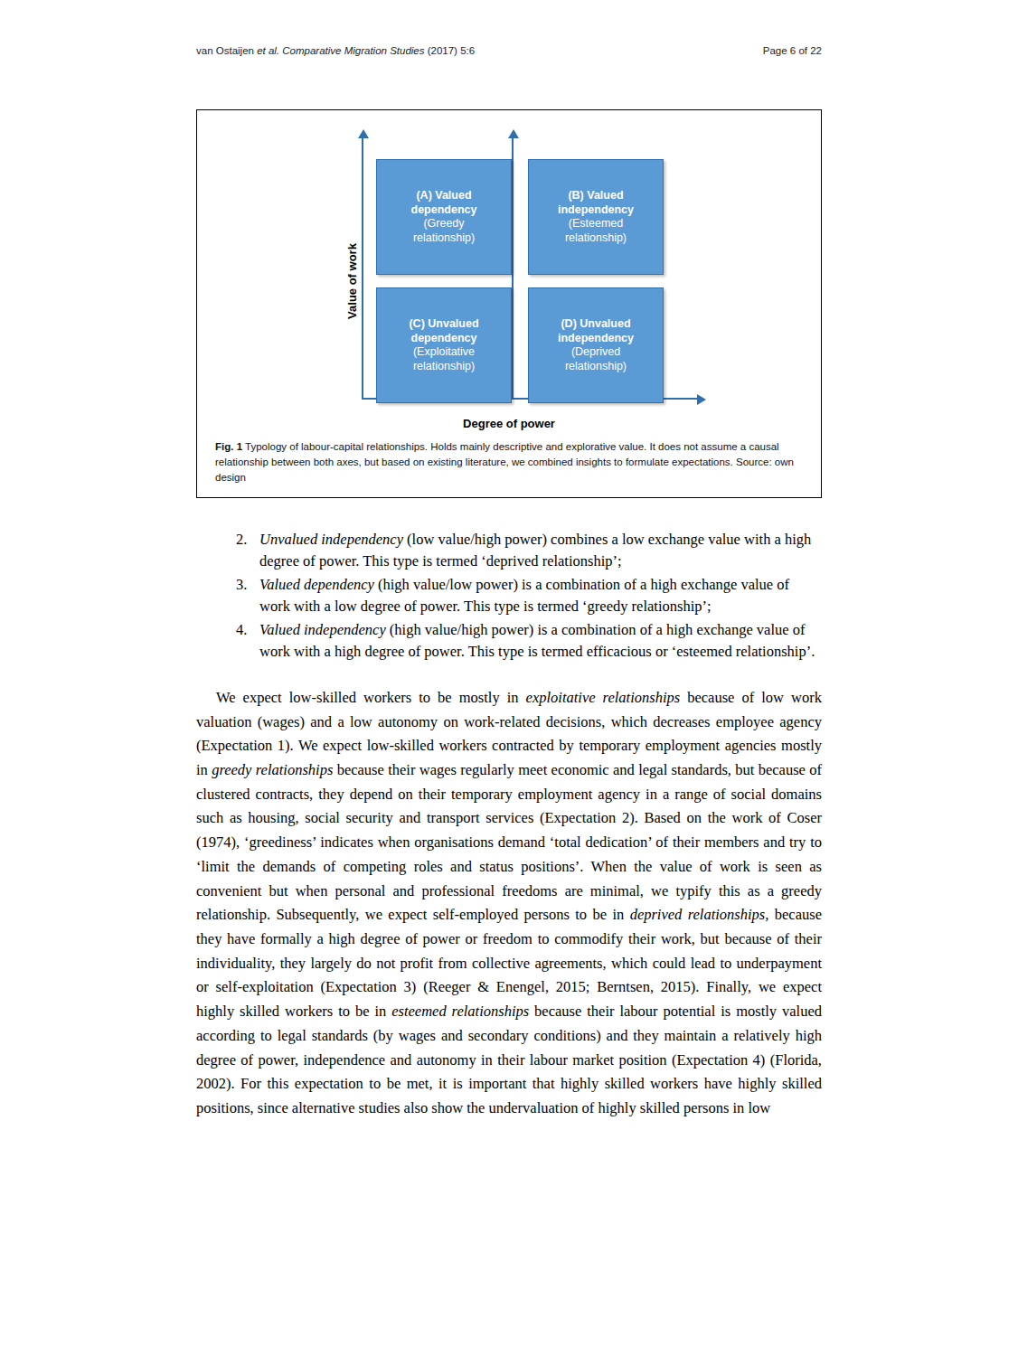van Ostaijen et al. Comparative Migration Studies (2017) 5:6
Page 6 of 22
Value of work
(A) Valued dependency (Greedy relationship)
(B) Valued independency (Esteemed relationship)
(C) Unvalued dependency (Exploitative relationship)
(D) Unvalued independency (Deprived relationship)
Degree of power
Fig. 1 Typology of labour-capital relationships. Holds mainly descriptive and explorative value. It does not assume a causal relationship between both axes, but based on existing literature, we combined insights to formulate expectations. Source: own design
2. Unvalued independency (low value/high power) combines a low exchange value with a high degree of power. This type is termed ‘deprived relationship’;
3. Valued dependency (high value/low power) is a combination of a high exchange value of work with a low degree of power. This type is termed ‘greedy relationship’;
4. Valued independency (high value/high power) is a combination of a high exchange value of work with a high degree of power. This type is termed efficacious or ‘esteemed relationship’.
We expect low-skilled workers to be mostly in exploitative relationships because of low work valuation (wages) and a low autonomy on work-related decisions, which decreases employee agency (Expectation 1). We expect low-skilled workers contracted by temporary employment agencies mostly in greedy relationships because their wages regularly meet economic and legal standards, but because of clustered contracts, they depend on their temporary employment agency in a range of social domains such as housing, social security and transport services (Expectation 2). Based on the work of Coser (1974), ‘greediness’ indicates when organisations demand ‘total dedication’ of their members and try to ‘limit the demands of competing roles and status positions’. When the value of work is seen as convenient but when personal and professional freedoms are minimal, we typify this as a greedy relationship. Subsequently, we expect self-employed persons to be in deprived relationships, because they have formally a high degree of power or freedom to commodify their work, but because of their individuality, they largely do not profit from collective agreements, which could lead to underpayment or self-exploitation (Expectation 3) (Reeger & Enengel, 2015; Berntsen, 2015). Finally, we expect highly skilled workers to be in esteemed relationships because their labour potential is mostly valued according to legal standards (by wages and secondary conditions) and they maintain a relatively high degree of power, independence and autonomy in their labour market position (Expectation 4) (Florida, 2002). For this expectation to be met, it is important that highly skilled workers have highly skilled positions, since alternative studies also show the undervaluation of highly skilled persons in low